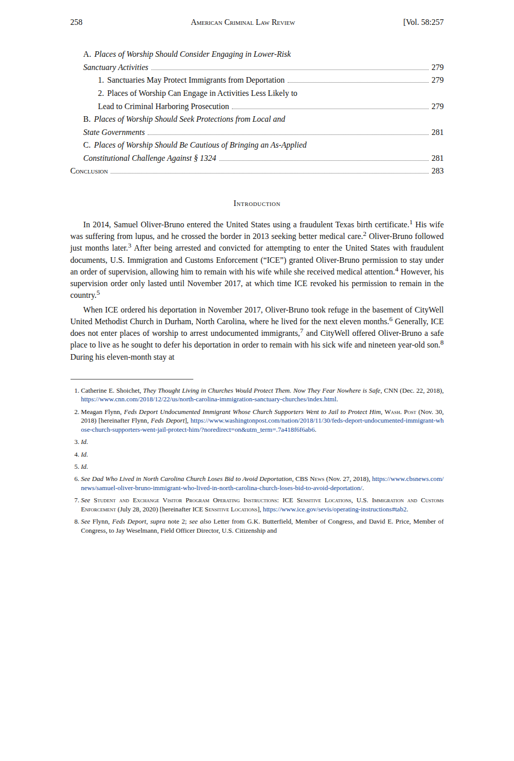258 American Criminal Law Review [Vol. 58:257
A. Places of Worship Should Consider Engaging in Lower-Risk
Sanctuary Activities 279
1. Sanctuaries May Protect Immigrants from Deportation 279
2. Places of Worship Can Engage in Activities Less Likely to
Lead to Criminal Harboring Prosecution 279
B. Places of Worship Should Seek Protections from Local and
State Governments 281
C. Places of Worship Should Be Cautious of Bringing an As-Applied
Constitutional Challenge Against § 1324 281
Conclusion 283
Introduction
In 2014, Samuel Oliver-Bruno entered the United States using a fraudulent Texas birth certificate.1 His wife was suffering from lupus, and he crossed the border in 2013 seeking better medical care.2 Oliver-Bruno followed just months later.3 After being arrested and convicted for attempting to enter the United States with fraudulent documents, U.S. Immigration and Customs Enforcement (“ICE”) granted Oliver-Bruno permission to stay under an order of supervision, allowing him to remain with his wife while she received medical attention.4 However, his supervision order only lasted until November 2017, at which time ICE revoked his permission to remain in the country.5
When ICE ordered his deportation in November 2017, Oliver-Bruno took refuge in the basement of CityWell United Methodist Church in Durham, North Carolina, where he lived for the next eleven months.6 Generally, ICE does not enter places of worship to arrest undocumented immigrants,7 and CityWell offered Oliver-Bruno a safe place to live as he sought to defer his deportation in order to remain with his sick wife and nineteen year-old son.8 During his eleven-month stay at
Catherine E. Shoichet, They Thought Living in Churches Would Protect Them. Now They Fear Nowhere is Safe, CNN (Dec. 22, 2018), https://www.cnn.com/2018/12/22/us/north-carolina-immigration-sanctuary-churches/index.html.
Meagan Flynn, Feds Deport Undocumented Immigrant Whose Church Supporters Went to Jail to Protect Him, Wash. Post (Nov. 30, 2018) [hereinafter Flynn, Feds Deport], https://www.washingtonpost.com/nation/2018/11/30/feds-deport-undocumented-immigrant-whose-church-supporters-went-jail-protect-him/?noredirect=on&utm_term=.7a418f6f6ab6.
Id.
Id.
Id.
See Dad Who Lived in North Carolina Church Loses Bid to Avoid Deportation, CBS News (Nov. 27, 2018), https://www.cbsnews.com/news/samuel-oliver-bruno-immigrant-who-lived-in-north-carolina-church-loses-bid-to-avoid-deportation/.
See Student and Exchange Visitor Program Operating Instructions: ICE Sensitive Locations, U.S. Immigration and Customs Enforcement (July 28, 2020) [hereinafter ICE Sensitive Locations], https://www.ice.gov/sevis/operating-instructions#tab2.
See Flynn, Feds Deport, supra note 2; see also Letter from G.K. Butterfield, Member of Congress, and David E. Price, Member of Congress, to Jay Weselmann, Field Officer Director, U.S. Citizenship and